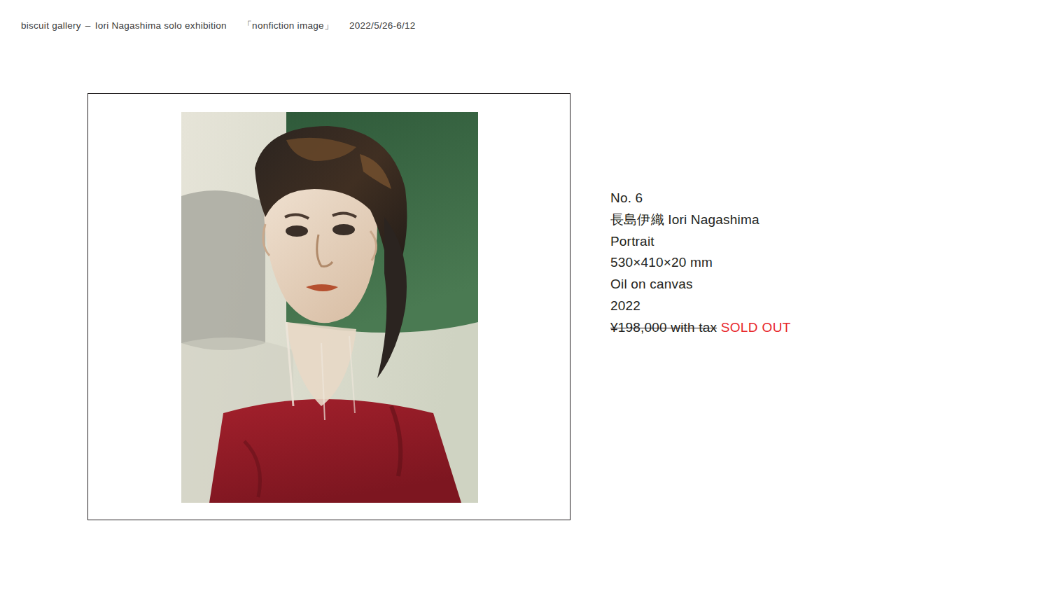biscuit gallery – Iori Nagashima solo exhibition 「nonfiction image」 2022/5/26-6/12
No. 6
長島伊織 Iori Nagashima
Portrait
530×410×20 mm
Oil on canvas
2022
¥198,000 with tax SOLD OUT